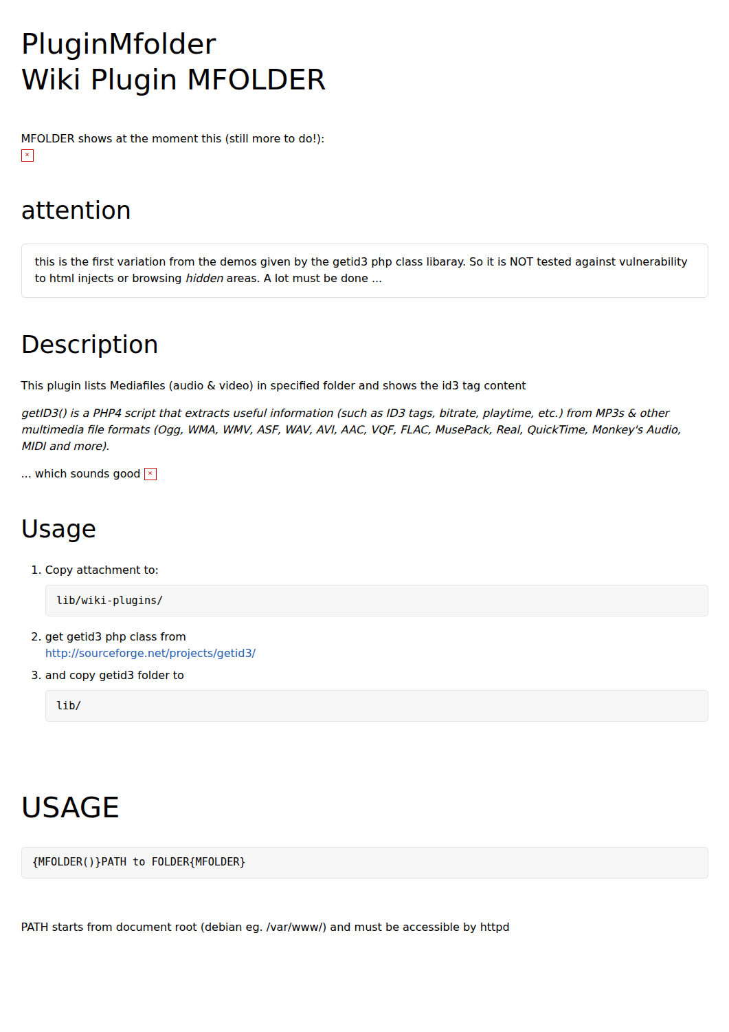PluginMfolder
Wiki Plugin MFOLDER
MFOLDER shows at the moment this (still more to do!):
attention
this is the first variation from the demos given by the getid3 php class libaray. So it is NOT tested against vulnerability to html injects or browsing hidden areas. A lot must be done ...
Description
This plugin lists Mediafiles (audio & video) in specified folder and shows the id3 tag content
getID3() is a PHP4 script that extracts useful information (such as ID3 tags, bitrate, playtime, etc.) from MP3s & other multimedia file formats (Ogg, WMA, WMV, ASF, WAV, AVI, AAC, VQF, FLAC, MusePack, Real, QuickTime, Monkey's Audio, MIDI and more).
... which sounds good
Usage
Copy attachment to:
lib/wiki-plugins/
get getid3 php class from
http://sourceforge.net/projects/getid3/
and copy getid3 folder to
lib/
USAGE
{MFOLDER()}PATH to FOLDER{MFOLDER}
PATH starts from document root (debian eg. /var/www/) and must be accessible by httpd